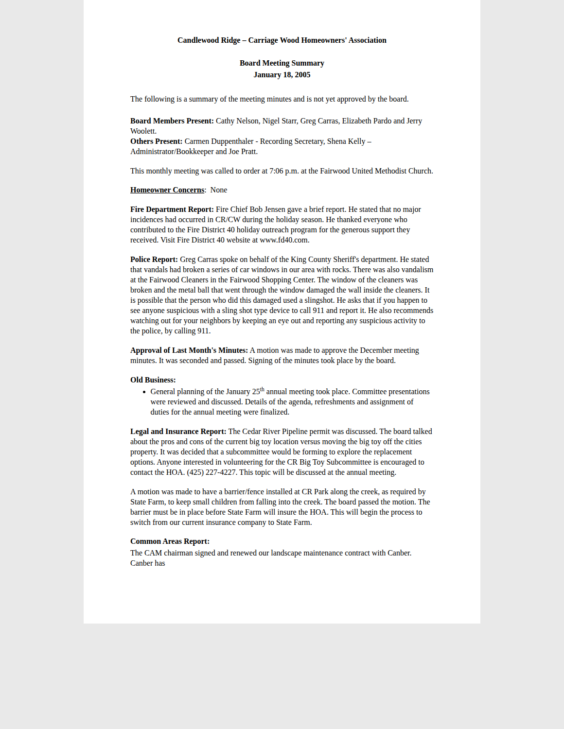Candlewood Ridge – Carriage Wood Homeowners' Association
Board Meeting Summary
January 18, 2005
The following is a summary of the meeting minutes and is not yet approved by the board.
Board Members Present: Cathy Nelson, Nigel Starr, Greg Carras, Elizabeth Pardo and Jerry Woolett.
Others Present: Carmen Duppenthaler - Recording Secretary, Shena Kelly – Administrator/Bookkeeper and Joe Pratt.
This monthly meeting was called to order at 7:06 p.m. at the Fairwood United Methodist Church.
Homeowner Concerns: None
Fire Department Report: Fire Chief Bob Jensen gave a brief report. He stated that no major incidences had occurred in CR/CW during the holiday season. He thanked everyone who contributed to the Fire District 40 holiday outreach program for the generous support they received. Visit Fire District 40 website at www.fd40.com.
Police Report: Greg Carras spoke on behalf of the King County Sheriff's department. He stated that vandals had broken a series of car windows in our area with rocks. There was also vandalism at the Fairwood Cleaners in the Fairwood Shopping Center. The window of the cleaners was broken and the metal ball that went through the window damaged the wall inside the cleaners. It is possible that the person who did this damaged used a slingshot. He asks that if you happen to see anyone suspicious with a sling shot type device to call 911 and report it. He also recommends watching out for your neighbors by keeping an eye out and reporting any suspicious activity to the police, by calling 911.
Approval of Last Month's Minutes: A motion was made to approve the December meeting minutes. It was seconded and passed. Signing of the minutes took place by the board.
Old Business:
General planning of the January 25th annual meeting took place. Committee presentations were reviewed and discussed. Details of the agenda, refreshments and assignment of duties for the annual meeting were finalized.
Legal and Insurance Report: The Cedar River Pipeline permit was discussed. The board talked about the pros and cons of the current big toy location versus moving the big toy off the cities property. It was decided that a subcommittee would be forming to explore the replacement options. Anyone interested in volunteering for the CR Big Toy Subcommittee is encouraged to contact the HOA. (425) 227-4227. This topic will be discussed at the annual meeting.
A motion was made to have a barrier/fence installed at CR Park along the creek, as required by State Farm, to keep small children from falling into the creek. The board passed the motion. The barrier must be in place before State Farm will insure the HOA. This will begin the process to switch from our current insurance company to State Farm.
Common Areas Report:
The CAM chairman signed and renewed our landscape maintenance contract with Canber. Canber has